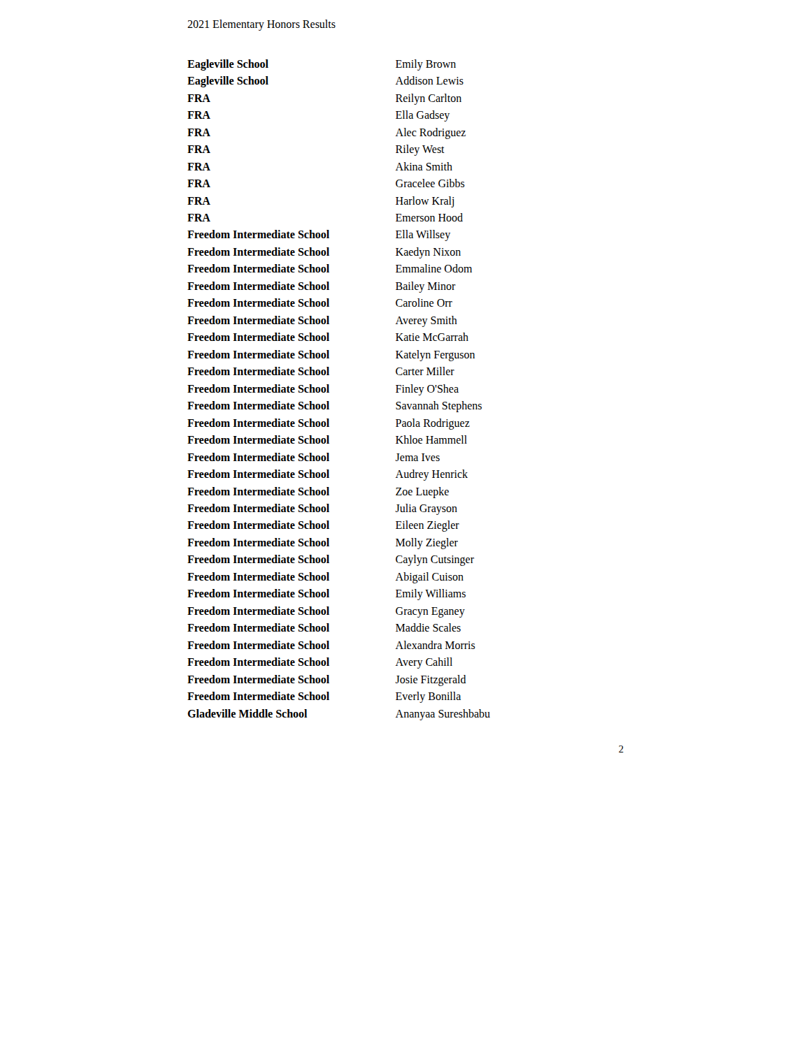2021 Elementary Honors Results
| Eagleville School | Emily Brown |
| Eagleville School | Addison Lewis |
| FRA | Reilyn Carlton |
| FRA | Ella Gadsey |
| FRA | Alec Rodriguez |
| FRA | Riley West |
| FRA | Akina Smith |
| FRA | Gracelee Gibbs |
| FRA | Harlow Kralj |
| FRA | Emerson Hood |
| Freedom Intermediate School | Ella Willsey |
| Freedom Intermediate School | Kaedyn Nixon |
| Freedom Intermediate School | Emmaline Odom |
| Freedom Intermediate School | Bailey Minor |
| Freedom Intermediate School | Caroline Orr |
| Freedom Intermediate School | Averey Smith |
| Freedom Intermediate School | Katie McGarrah |
| Freedom Intermediate School | Katelyn Ferguson |
| Freedom Intermediate School | Carter Miller |
| Freedom Intermediate School | Finley O'Shea |
| Freedom Intermediate School | Savannah Stephens |
| Freedom Intermediate School | Paola Rodriguez |
| Freedom Intermediate School | Khloe Hammell |
| Freedom Intermediate School | Jema Ives |
| Freedom Intermediate School | Audrey Henrick |
| Freedom Intermediate School | Zoe Luepke |
| Freedom Intermediate School | Julia Grayson |
| Freedom Intermediate School | Eileen Ziegler |
| Freedom Intermediate School | Molly Ziegler |
| Freedom Intermediate School | Caylyn Cutsinger |
| Freedom Intermediate School | Abigail Cuison |
| Freedom Intermediate School | Emily Williams |
| Freedom Intermediate School | Gracyn Eganey |
| Freedom Intermediate School | Maddie Scales |
| Freedom Intermediate School | Alexandra Morris |
| Freedom Intermediate School | Avery Cahill |
| Freedom Intermediate School | Josie Fitzgerald |
| Freedom Intermediate School | Everly Bonilla |
| Gladeville Middle School | Ananyaa Sureshbabu |
2